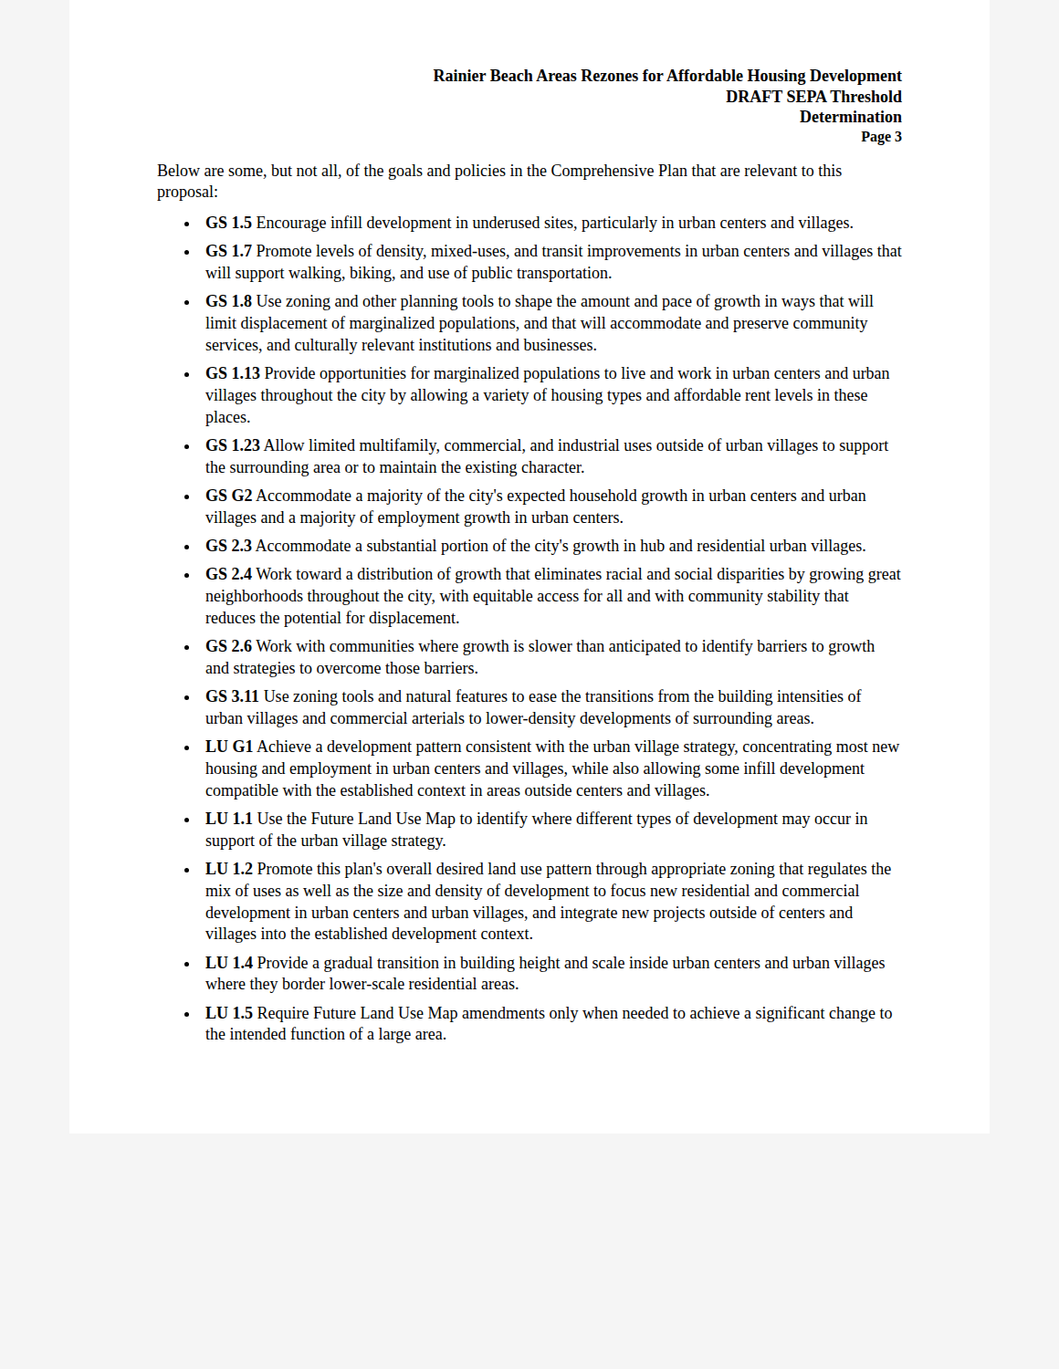Rainier Beach Areas Rezones for Affordable Housing Development DRAFT SEPA Threshold Determination Page 3
Below are some, but not all, of the goals and policies in the Comprehensive Plan that are relevant to this proposal:
GS 1.5 Encourage infill development in underused sites, particularly in urban centers and villages.
GS 1.7 Promote levels of density, mixed-uses, and transit improvements in urban centers and villages that will support walking, biking, and use of public transportation.
GS 1.8 Use zoning and other planning tools to shape the amount and pace of growth in ways that will limit displacement of marginalized populations, and that will accommodate and preserve community services, and culturally relevant institutions and businesses.
GS 1.13 Provide opportunities for marginalized populations to live and work in urban centers and urban villages throughout the city by allowing a variety of housing types and affordable rent levels in these places.
GS 1.23 Allow limited multifamily, commercial, and industrial uses outside of urban villages to support the surrounding area or to maintain the existing character.
GS G2 Accommodate a majority of the city's expected household growth in urban centers and urban villages and a majority of employment growth in urban centers.
GS 2.3 Accommodate a substantial portion of the city's growth in hub and residential urban villages.
GS 2.4 Work toward a distribution of growth that eliminates racial and social disparities by growing great neighborhoods throughout the city, with equitable access for all and with community stability that reduces the potential for displacement.
GS 2.6 Work with communities where growth is slower than anticipated to identify barriers to growth and strategies to overcome those barriers.
GS 3.11 Use zoning tools and natural features to ease the transitions from the building intensities of urban villages and commercial arterials to lower-density developments of surrounding areas.
LU G1 Achieve a development pattern consistent with the urban village strategy, concentrating most new housing and employment in urban centers and villages, while also allowing some infill development compatible with the established context in areas outside centers and villages.
LU 1.1 Use the Future Land Use Map to identify where different types of development may occur in support of the urban village strategy.
LU 1.2 Promote this plan's overall desired land use pattern through appropriate zoning that regulates the mix of uses as well as the size and density of development to focus new residential and commercial development in urban centers and urban villages, and integrate new projects outside of centers and villages into the established development context.
LU 1.4 Provide a gradual transition in building height and scale inside urban centers and urban villages where they border lower-scale residential areas.
LU 1.5 Require Future Land Use Map amendments only when needed to achieve a significant change to the intended function of a large area.